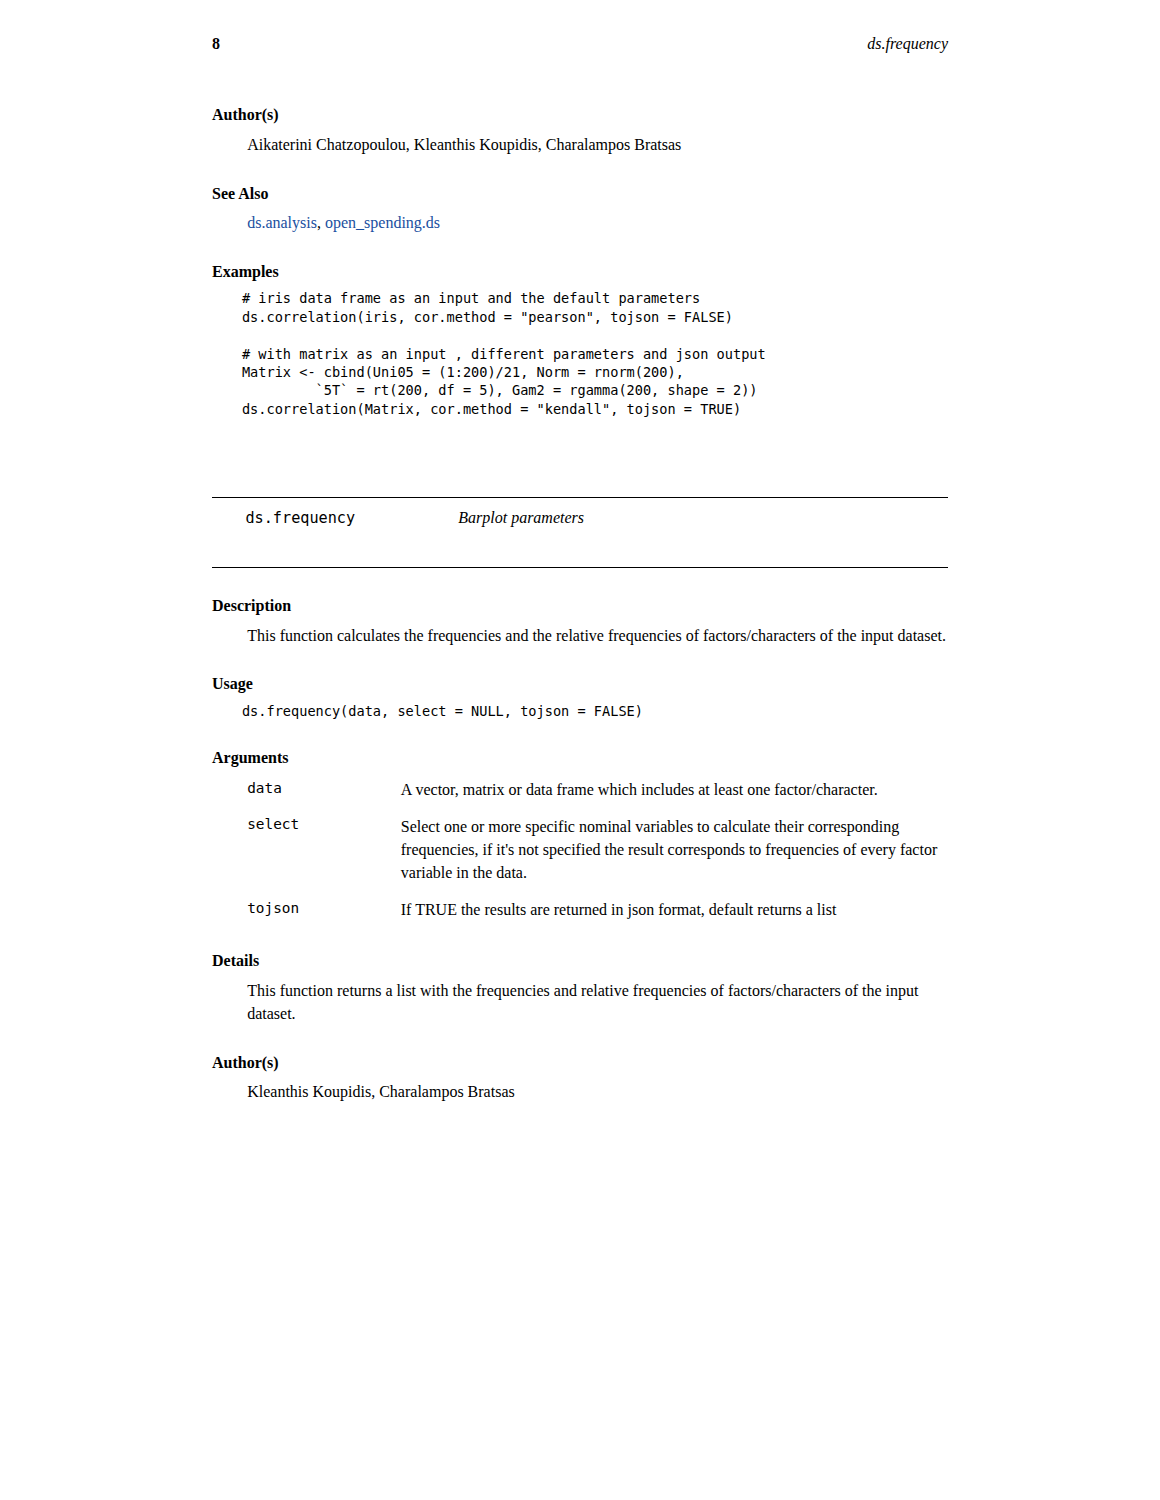8 ds.frequency
Author(s)
Aikaterini Chatzopoulou, Kleanthis Koupidis, Charalampos Bratsas
See Also
ds.analysis, open_spending.ds
Examples
# iris data frame as an input and the default parameters
ds.correlation(iris, cor.method = "pearson", tojson = FALSE)

# with matrix as an input , different parameters and json output
Matrix <- cbind(Uni05 = (1:200)/21, Norm = rnorm(200),
         `5T` = rt(200, df = 5), Gam2 = rgamma(200, shape = 2))
ds.correlation(Matrix, cor.method = "kendall", tojson = TRUE)
ds.frequency Barplot parameters
Description
This function calculates the frequencies and the relative frequencies of factors/characters of the input dataset.
Usage
ds.frequency(data, select = NULL, tojson = FALSE)
Arguments
data
A vector, matrix or data frame which includes at least one factor/character.
select
Select one or more specific nominal variables to calculate their corresponding frequencies, if it's not specified the result corresponds to frequencies of every factor variable in the data.
tojson
If TRUE the results are returned in json format, default returns a list
Details
This function returns a list with the frequencies and relative frequencies of factors/characters of the input dataset.
Author(s)
Kleanthis Koupidis, Charalampos Bratsas